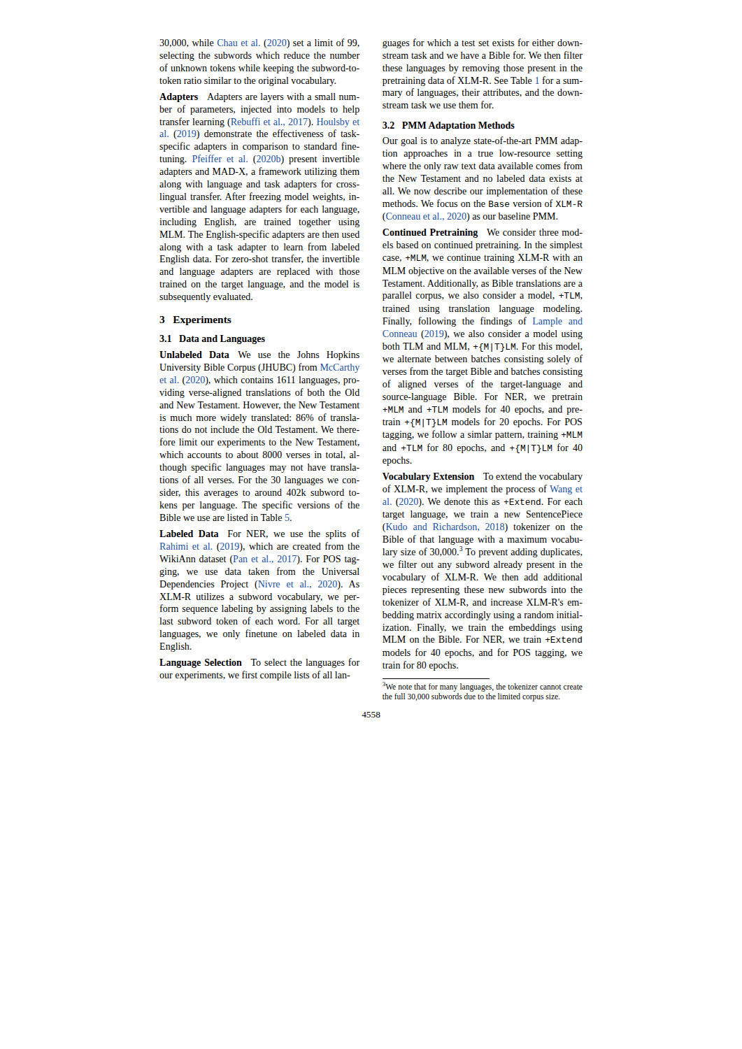30,000, while Chau et al. (2020) set a limit of 99, selecting the subwords which reduce the number of unknown tokens while keeping the subword-to-token ratio similar to the original vocabulary.
Adapters Adapters are layers with a small number of parameters, injected into models to help transfer learning (Rebuffi et al., 2017). Houlsby et al. (2019) demonstrate the effectiveness of task-specific adapters in comparison to standard finetuning. Pfeiffer et al. (2020b) present invertible adapters and MAD-X, a framework utilizing them along with language and task adapters for cross-lingual transfer. After freezing model weights, invertible and language adapters for each language, including English, are trained together using MLM. The English-specific adapters are then used along with a task adapter to learn from labeled English data. For zero-shot transfer, the invertible and language adapters are replaced with those trained on the target language, and the model is subsequently evaluated.
3 Experiments
3.1 Data and Languages
Unlabeled Data We use the Johns Hopkins University Bible Corpus (JHUBC) from McCarthy et al. (2020), which contains 1611 languages, providing verse-aligned translations of both the Old and New Testament. However, the New Testament is much more widely translated: 86% of translations do not include the Old Testament. We therefore limit our experiments to the New Testament, which accounts to about 8000 verses in total, although specific languages may not have translations of all verses. For the 30 languages we consider, this averages to around 402k subword tokens per language. The specific versions of the Bible we use are listed in Table 5.
Labeled Data For NER, we use the splits of Rahimi et al. (2019), which are created from the WikiAnn dataset (Pan et al., 2017). For POS tagging, we use data taken from the Universal Dependencies Project (Nivre et al., 2020). As XLM-R utilizes a subword vocabulary, we perform sequence labeling by assigning labels to the last subword token of each word. For all target languages, we only finetune on labeled data in English.
Language Selection To select the languages for our experiments, we first compile lists of all lan-
guages for which a test set exists for either downstream task and we have a Bible for. We then filter these languages by removing those present in the pretraining data of XLM-R. See Table 1 for a summary of languages, their attributes, and the downstream task we use them for.
3.2 PMM Adaptation Methods
Our goal is to analyze state-of-the-art PMM adaption approaches in a true low-resource setting where the only raw text data available comes from the New Testament and no labeled data exists at all. We now describe our implementation of these methods. We focus on the Base version of XLM-R (Conneau et al., 2020) as our baseline PMM.
Continued Pretraining We consider three models based on continued pretraining. In the simplest case, +MLM, we continue training XLM-R with an MLM objective on the available verses of the New Testament. Additionally, as Bible translations are a parallel corpus, we also consider a model, +TLM, trained using translation language modeling. Finally, following the findings of Lample and Conneau (2019), we also consider a model using both TLM and MLM, +{M|T}LM. For this model, we alternate between batches consisting solely of verses from the target Bible and batches consisting of aligned verses of the target-language and source-language Bible. For NER, we pretrain +MLM and +TLM models for 40 epochs, and pretrain +{M|T}LM models for 20 epochs. For POS tagging, we follow a simlar pattern, training +MLM and +TLM for 80 epochs, and +{M|T}LM for 40 epochs.
Vocabulary Extension To extend the vocabulary of XLM-R, we implement the process of Wang et al. (2020). We denote this as +Extend. For each target language, we train a new SentencePiece (Kudo and Richardson, 2018) tokenizer on the Bible of that language with a maximum vocabulary size of 30,000.3 To prevent adding duplicates, we filter out any subword already present in the vocabulary of XLM-R. We then add additional pieces representing these new subwords into the tokenizer of XLM-R, and increase XLM-R's embedding matrix accordingly using a random initialization. Finally, we train the embeddings using MLM on the Bible. For NER, we train +Extend models for 40 epochs, and for POS tagging, we train for 80 epochs.
3We note that for many languages, the tokenizer cannot create the full 30,000 subwords due to the limited corpus size.
4558